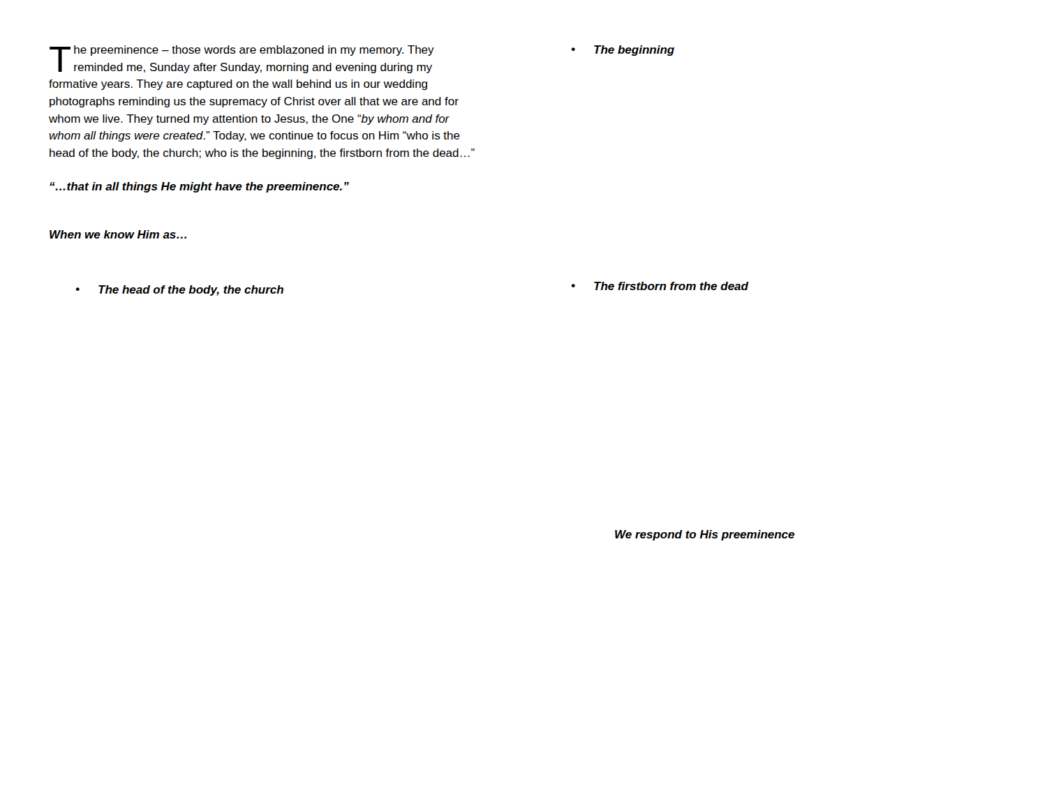The preeminence – those words are emblazoned in my memory. They reminded me, Sunday after Sunday, morning and evening during my formative years. They are captured on the wall behind us in our wedding photographs reminding us the supremacy of Christ over all that we are and for whom we live. They turned my attention to Jesus, the One “by whom and for whom all things were created.” Today, we continue to focus on Him “who is the head of the body, the church; who is the beginning, the firstborn from the dead…”
“…that in all things He might have the preeminence.”
When we know Him as…
The head of the body, the church
The beginning
The firstborn from the dead
We respond to His preeminence